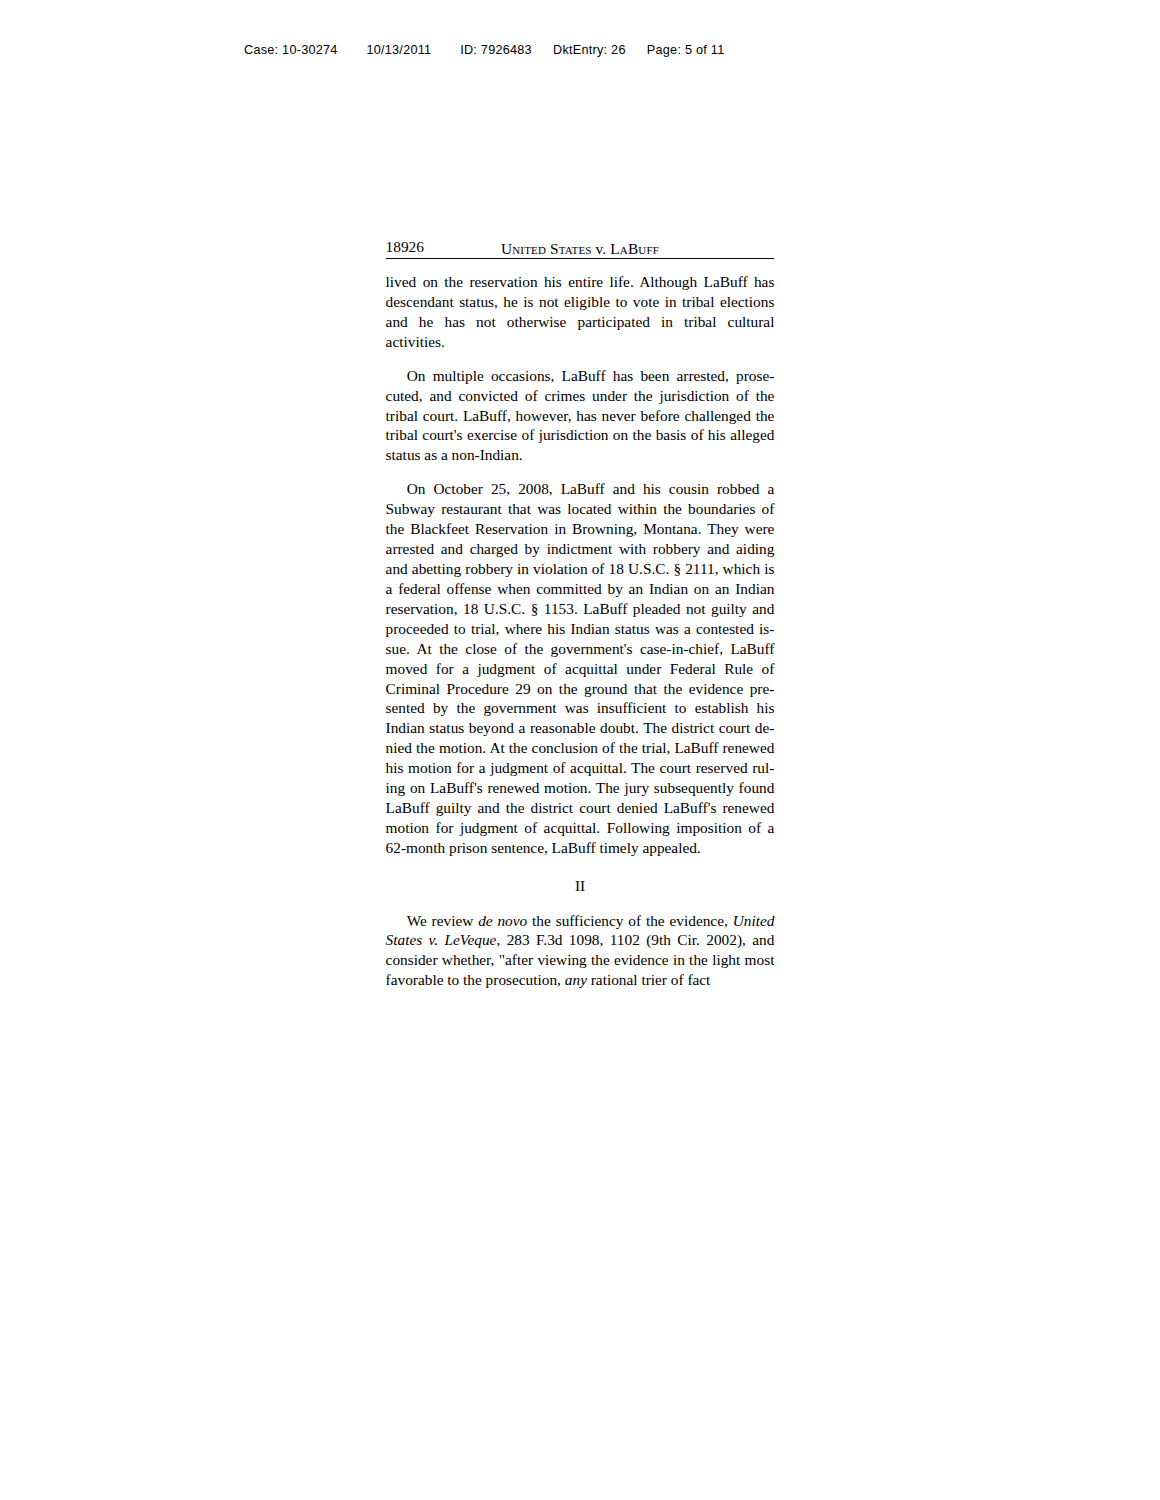Case: 10-30274 10/13/2011 ID: 7926483 DktEntry: 26 Page: 5 of 11
18926
United States v. LaBuff
lived on the reservation his entire life. Although LaBuff has descendant status, he is not eligible to vote in tribal elections and he has not otherwise participated in tribal cultural activities.
On multiple occasions, LaBuff has been arrested, prosecuted, and convicted of crimes under the jurisdiction of the tribal court. LaBuff, however, has never before challenged the tribal court's exercise of jurisdiction on the basis of his alleged status as a non-Indian.
On October 25, 2008, LaBuff and his cousin robbed a Subway restaurant that was located within the boundaries of the Blackfeet Reservation in Browning, Montana. They were arrested and charged by indictment with robbery and aiding and abetting robbery in violation of 18 U.S.C. § 2111, which is a federal offense when committed by an Indian on an Indian reservation, 18 U.S.C. § 1153. LaBuff pleaded not guilty and proceeded to trial, where his Indian status was a contested issue. At the close of the government's case-in-chief, LaBuff moved for a judgment of acquittal under Federal Rule of Criminal Procedure 29 on the ground that the evidence presented by the government was insufficient to establish his Indian status beyond a reasonable doubt. The district court denied the motion. At the conclusion of the trial, LaBuff renewed his motion for a judgment of acquittal. The court reserved ruling on LaBuff's renewed motion. The jury subsequently found LaBuff guilty and the district court denied LaBuff's renewed motion for judgment of acquittal. Following imposition of a 62-month prison sentence, LaBuff timely appealed.
II
We review de novo the sufficiency of the evidence, United States v. LeVeque, 283 F.3d 1098, 1102 (9th Cir. 2002), and consider whether, "after viewing the evidence in the light most favorable to the prosecution, any rational trier of fact